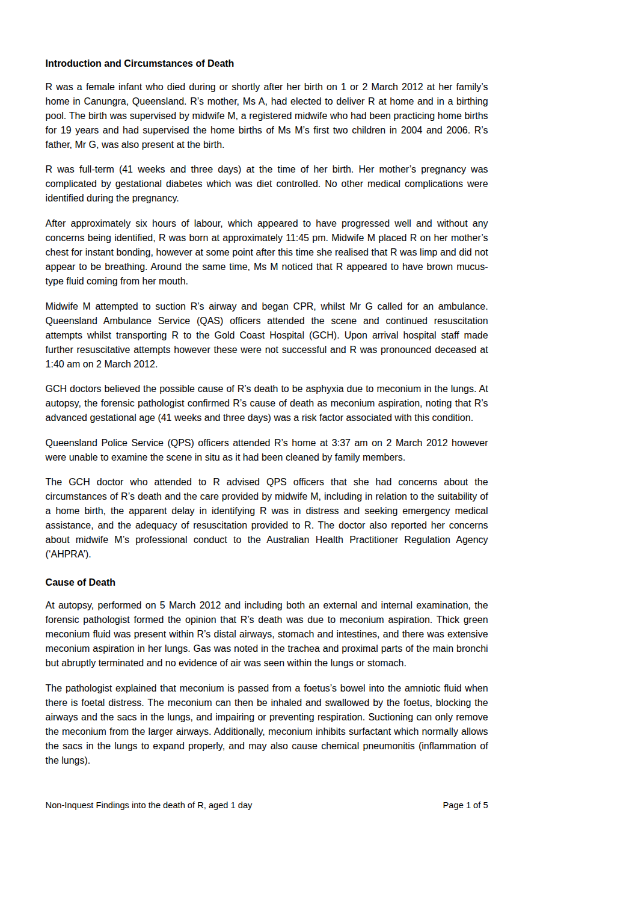Introduction and Circumstances of Death
R was a female infant who died during or shortly after her birth on 1 or 2 March 2012 at her family’s home in Canungra, Queensland. R’s mother, Ms A, had elected to deliver R at home and in a birthing pool. The birth was supervised by midwife M, a registered midwife who had been practicing home births for 19 years and had supervised the home births of Ms M’s first two children in 2004 and 2006. R’s father, Mr G, was also present at the birth.
R was full-term (41 weeks and three days) at the time of her birth. Her mother’s pregnancy was complicated by gestational diabetes which was diet controlled. No other medical complications were identified during the pregnancy.
After approximately six hours of labour, which appeared to have progressed well and without any concerns being identified, R was born at approximately 11:45 pm. Midwife M placed R on her mother’s chest for instant bonding, however at some point after this time she realised that R was limp and did not appear to be breathing. Around the same time, Ms M noticed that R appeared to have brown mucus-type fluid coming from her mouth.
Midwife M attempted to suction R’s airway and began CPR, whilst Mr G called for an ambulance. Queensland Ambulance Service (QAS) officers attended the scene and continued resuscitation attempts whilst transporting R to the Gold Coast Hospital (GCH). Upon arrival hospital staff made further resuscitative attempts however these were not successful and R was pronounced deceased at 1:40 am on 2 March 2012.
GCH doctors believed the possible cause of R’s death to be asphyxia due to meconium in the lungs. At autopsy, the forensic pathologist confirmed R’s cause of death as meconium aspiration, noting that R’s advanced gestational age (41 weeks and three days) was a risk factor associated with this condition.
Queensland Police Service (QPS) officers attended R’s home at 3:37 am on 2 March 2012 however were unable to examine the scene in situ as it had been cleaned by family members.
The GCH doctor who attended to R advised QPS officers that she had concerns about the circumstances of R’s death and the care provided by midwife M, including in relation to the suitability of a home birth, the apparent delay in identifying R was in distress and seeking emergency medical assistance, and the adequacy of resuscitation provided to R. The doctor also reported her concerns about midwife M’s professional conduct to the Australian Health Practitioner Regulation Agency (‘AHPRA’).
Cause of Death
At autopsy, performed on 5 March 2012 and including both an external and internal examination, the forensic pathologist formed the opinion that R’s death was due to meconium aspiration. Thick green meconium fluid was present within R’s distal airways, stomach and intestines, and there was extensive meconium aspiration in her lungs. Gas was noted in the trachea and proximal parts of the main bronchi but abruptly terminated and no evidence of air was seen within the lungs or stomach.
The pathologist explained that meconium is passed from a foetus’s bowel into the amniotic fluid when there is foetal distress. The meconium can then be inhaled and swallowed by the foetus, blocking the airways and the sacs in the lungs, and impairing or preventing respiration. Suctioning can only remove the meconium from the larger airways. Additionally, meconium inhibits surfactant which normally allows the sacs in the lungs to expand properly, and may also cause chemical pneumonitis (inflammation of the lungs).
Non-Inquest Findings into the death of R, aged 1 day Page 1 of 5